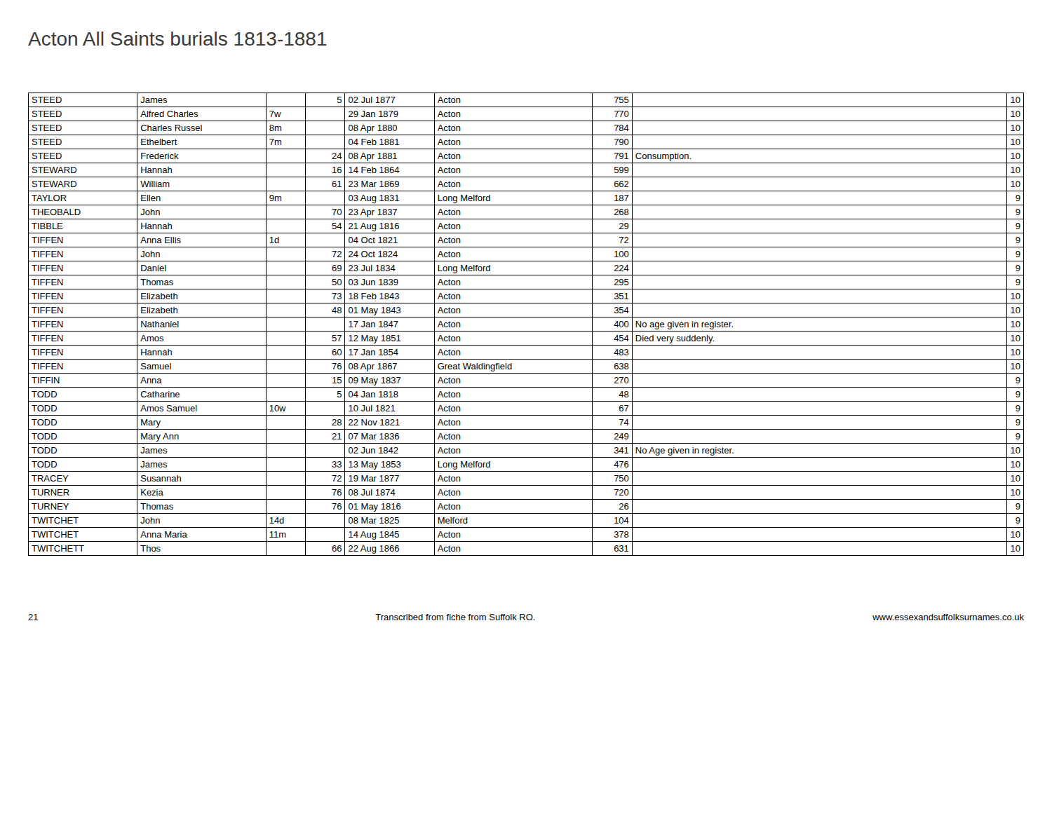Acton All Saints burials 1813-1881
| STEED | James | | 5 | 02 Jul 1877 | Acton | 755 | | 10 |
| STEED | Alfred Charles | 7w | | 29 Jan 1879 | Acton | 770 | | 10 |
| STEED | Charles Russel | 8m | | 08 Apr 1880 | Acton | 784 | | 10 |
| STEED | Ethelbert | 7m | | 04 Feb 1881 | Acton | 790 | | 10 |
| STEED | Frederick | | 24 | 08 Apr 1881 | Acton | 791 | Consumption. | 10 |
| STEWARD | Hannah | | 16 | 14 Feb 1864 | Acton | 599 | | 10 |
| STEWARD | William | | 61 | 23 Mar 1869 | Acton | 662 | | 10 |
| TAYLOR | Ellen | 9m | | 03 Aug 1831 | Long Melford | 187 | | 9 |
| THEOBALD | John | | 70 | 23 Apr 1837 | Acton | 268 | | 9 |
| TIBBLE | Hannah | | 54 | 21 Aug 1816 | Acton | 29 | | 9 |
| TIFFEN | Anna Ellis | 1d | | 04 Oct 1821 | Acton | 72 | | 9 |
| TIFFEN | John | | 72 | 24 Oct 1824 | Acton | 100 | | 9 |
| TIFFEN | Daniel | | 69 | 23 Jul 1834 | Long Melford | 224 | | 9 |
| TIFFEN | Thomas | | 50 | 03 Jun 1839 | Acton | 295 | | 9 |
| TIFFEN | Elizabeth | | 73 | 18 Feb 1843 | Acton | 351 | | 10 |
| TIFFEN | Elizabeth | | 48 | 01 May 1843 | Acton | 354 | | 10 |
| TIFFEN | Nathaniel | | | 17 Jan 1847 | Acton | 400 | No age given in register. | 10 |
| TIFFEN | Amos | | 57 | 12 May 1851 | Acton | 454 | Died very suddenly. | 10 |
| TIFFEN | Hannah | | 60 | 17 Jan 1854 | Acton | 483 | | 10 |
| TIFFEN | Samuel | | 76 | 08 Apr 1867 | Great Waldingfield | 638 | | 10 |
| TIFFIN | Anna | | 15 | 09 May 1837 | Acton | 270 | | 9 |
| TODD | Catharine | | 5 | 04 Jan 1818 | Acton | 48 | | 9 |
| TODD | Amos Samuel | 10w | | 10 Jul 1821 | Acton | 67 | | 9 |
| TODD | Mary | | 28 | 22 Nov 1821 | Acton | 74 | | 9 |
| TODD | Mary Ann | | 21 | 07 Mar 1836 | Acton | 249 | | 9 |
| TODD | James | | | 02 Jun 1842 | Acton | 341 | No Age given in register. | 10 |
| TODD | James | | 33 | 13 May 1853 | Long Melford | 476 | | 10 |
| TRACEY | Susannah | | 72 | 19 Mar 1877 | Acton | 750 | | 10 |
| TURNER | Kezia | | 76 | 08 Jul 1874 | Acton | 720 | | 10 |
| TURNEY | Thomas | | 76 | 01 May 1816 | Acton | 26 | | 9 |
| TWITCHET | John | 14d | | 08 Mar 1825 | Melford | 104 | | 9 |
| TWITCHET | Anna Maria | 11m | | 14 Aug 1845 | Acton | 378 | | 10 |
| TWITCHETT | Thos | | 66 | 22 Aug 1866 | Acton | 631 | | 10 |
21 Transcribed from fiche from Suffolk RO. www.essexandsuffolksurnames.co.uk